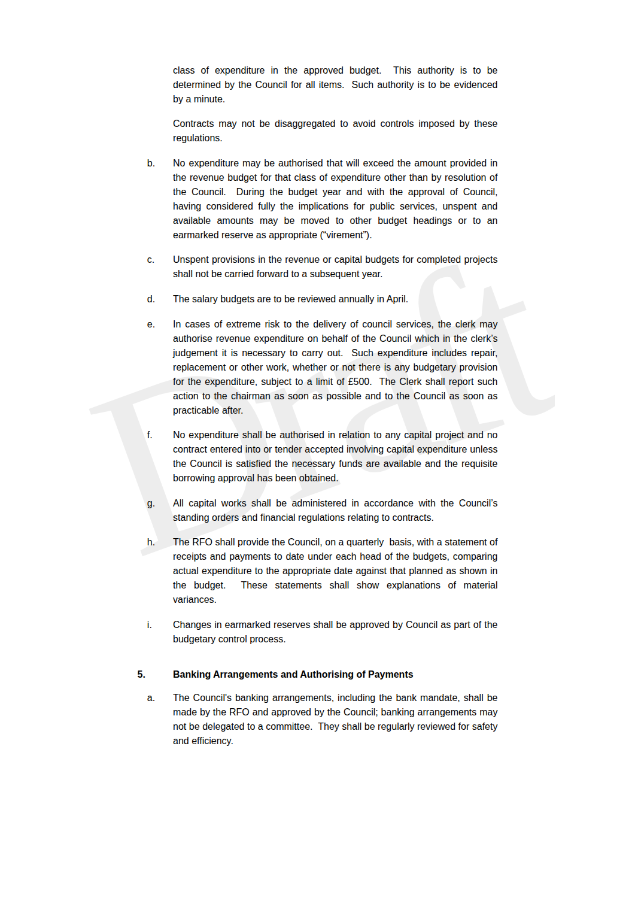Draft
class of expenditure in the approved budget. This authority is to be determined by the Council for all items. Such authority is to be evidenced by a minute.
Contracts may not be disaggregated to avoid controls imposed by these regulations.
b. No expenditure may be authorised that will exceed the amount provided in the revenue budget for that class of expenditure other than by resolution of the Council. During the budget year and with the approval of Council, having considered fully the implications for public services, unspent and available amounts may be moved to other budget headings or to an earmarked reserve as appropriate (“virement”).
c. Unspent provisions in the revenue or capital budgets for completed projects shall not be carried forward to a subsequent year.
d. The salary budgets are to be reviewed annually in April.
e. In cases of extreme risk to the delivery of council services, the clerk may authorise revenue expenditure on behalf of the Council which in the clerk’s judgement it is necessary to carry out. Such expenditure includes repair, replacement or other work, whether or not there is any budgetary provision for the expenditure, subject to a limit of £500. The Clerk shall report such action to the chairman as soon as possible and to the Council as soon as practicable after.
f. No expenditure shall be authorised in relation to any capital project and no contract entered into or tender accepted involving capital expenditure unless the Council is satisfied the necessary funds are available and the requisite borrowing approval has been obtained.
g. All capital works shall be administered in accordance with the Council’s standing orders and financial regulations relating to contracts.
h. The RFO shall provide the Council, on a quarterly basis, with a statement of receipts and payments to date under each head of the budgets, comparing actual expenditure to the appropriate date against that planned as shown in the budget. These statements shall show explanations of material variances.
i. Changes in earmarked reserves shall be approved by Council as part of the budgetary control process.
5. Banking Arrangements and Authorising of Payments
a. The Council's banking arrangements, including the bank mandate, shall be made by the RFO and approved by the Council; banking arrangements may not be delegated to a committee. They shall be regularly reviewed for safety and efficiency.